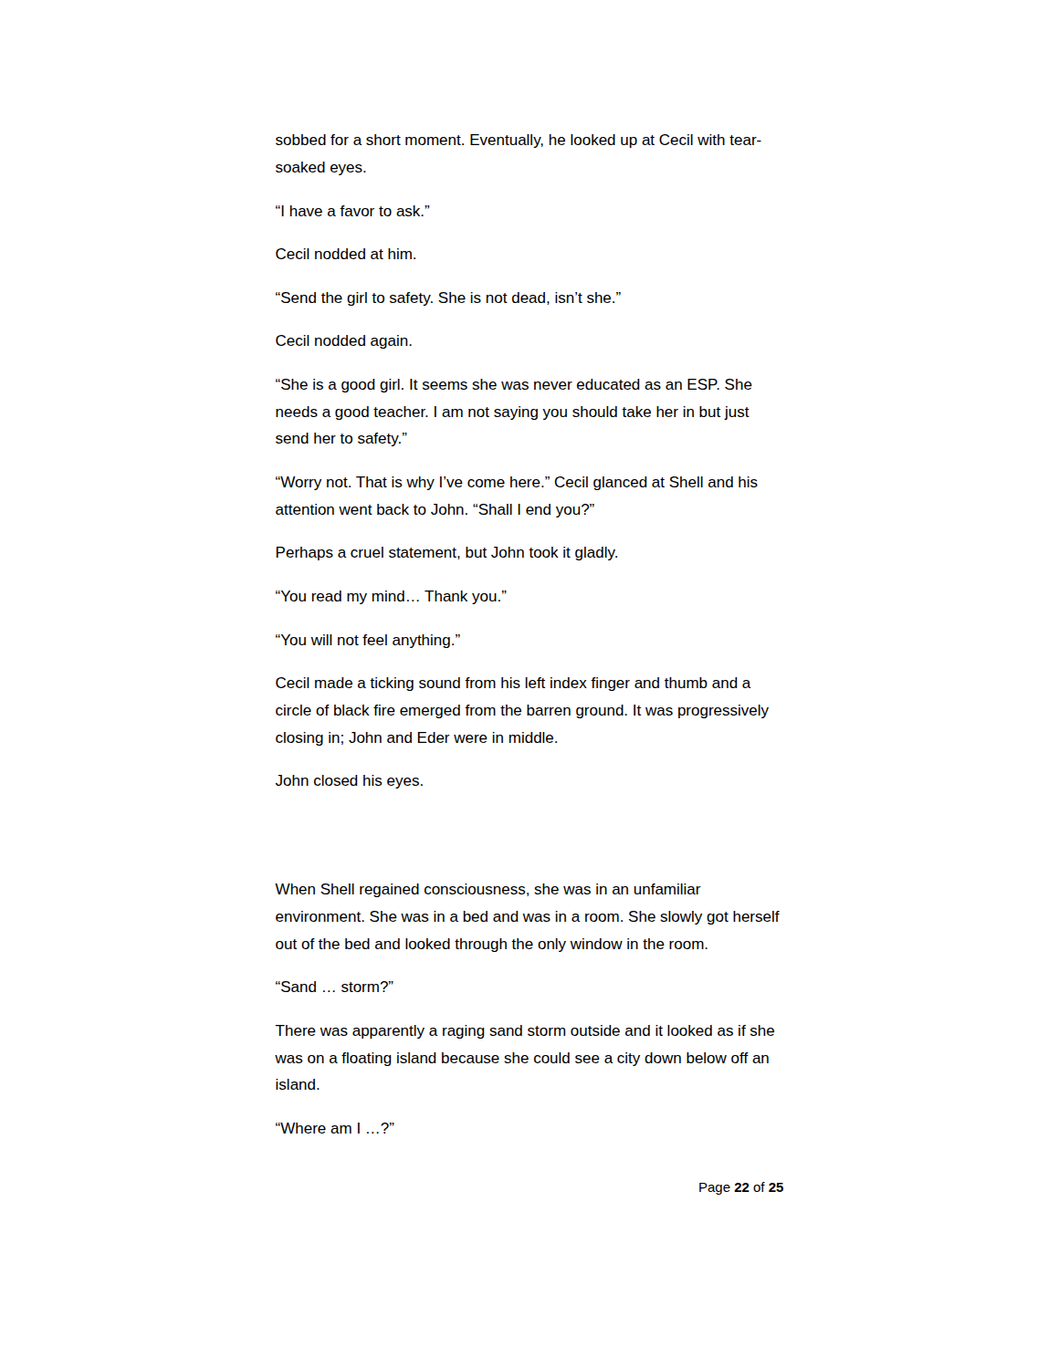sobbed for a short moment. Eventually, he looked up at Cecil with tear-soaked eyes.
“I have a favor to ask.”
Cecil nodded at him.
“Send the girl to safety. She is not dead, isn’t she.”
Cecil nodded again.
“She is a good girl. It seems she was never educated as an ESP. She needs a good teacher. I am not saying you should take her in but just send her to safety.”
“Worry not. That is why I’ve come here.” Cecil glanced at Shell and his attention went back to John. “Shall I end you?”
Perhaps a cruel statement, but John took it gladly.
“You read my mind… Thank you.”
“You will not feel anything.”
Cecil made a ticking sound from his left index finger and thumb and a circle of black fire emerged from the barren ground. It was progressively closing in; John and Eder were in middle.
John closed his eyes.
When Shell regained consciousness, she was in an unfamiliar environment. She was in a bed and was in a room. She slowly got herself out of the bed and looked through the only window in the room.
“Sand … storm?”
There was apparently a raging sand storm outside and it looked as if she was on a floating island because she could see a city down below off an island.
“Where am I …?”
Page 22 of 25